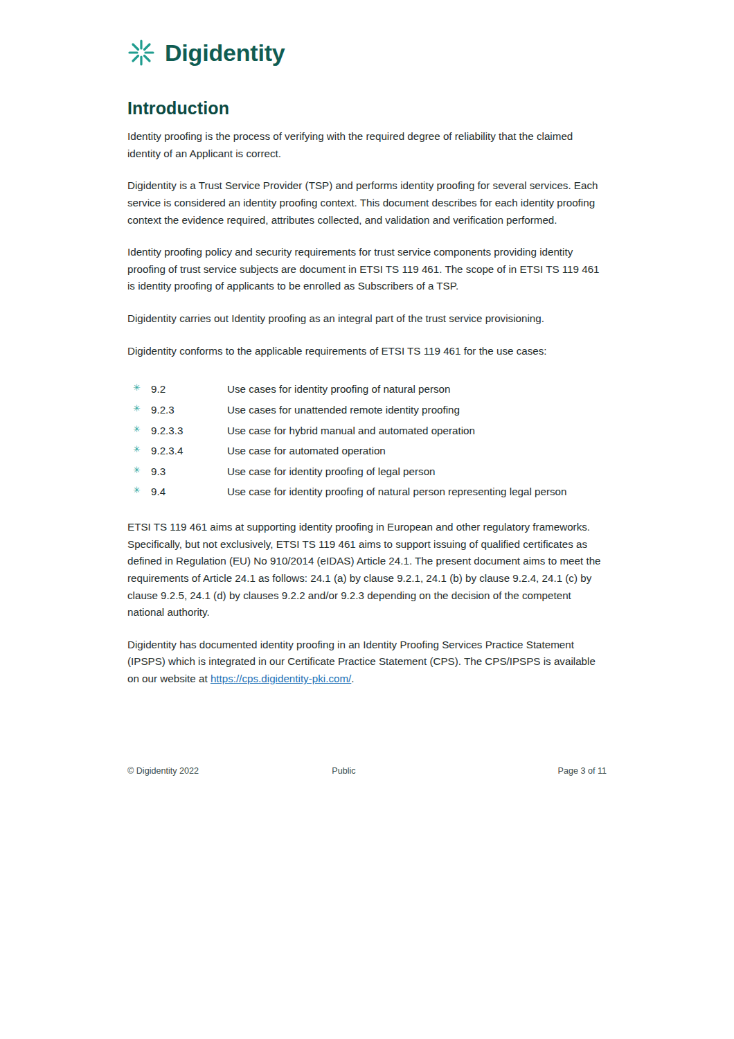Digidentity
Introduction
Identity proofing is the process of verifying with the required degree of reliability that the claimed identity of an Applicant is correct.
Digidentity is a Trust Service Provider (TSP) and performs identity proofing for several services. Each service is considered an identity proofing context. This document describes for each identity proofing context the evidence required, attributes collected, and validation and verification performed.
Identity proofing policy and security requirements for trust service components providing identity proofing of trust service subjects are document in ETSI TS 119 461. The scope of in ETSI TS 119 461 is identity proofing of applicants to be enrolled as Subscribers of a TSP.
Digidentity carries out Identity proofing as an integral part of the trust service provisioning.
Digidentity conforms to the applicable requirements of ETSI TS 119 461 for the use cases:
✳9.2 Use cases for identity proofing of natural person
✳9.2.3 Use cases for unattended remote identity proofing
✳9.2.3.3 Use case for hybrid manual and automated operation
✳9.2.3.4 Use case for automated operation
✳9.3 Use case for identity proofing of legal person
✳9.4 Use case for identity proofing of natural person representing legal person
ETSI TS 119 461 aims at supporting identity proofing in European and other regulatory frameworks. Specifically, but not exclusively, ETSI TS 119 461 aims to support issuing of qualified certificates as defined in Regulation (EU) No 910/2014 (eIDAS) Article 24.1. The present document aims to meet the requirements of Article 24.1 as follows: 24.1 (a) by clause 9.2.1, 24.1 (b) by clause 9.2.4, 24.1 (c) by clause 9.2.5, 24.1 (d) by clauses 9.2.2 and/or 9.2.3 depending on the decision of the competent national authority.
Digidentity has documented identity proofing in an Identity Proofing Services Practice Statement (IPSPS) which is integrated in our Certificate Practice Statement (CPS). The CPS/IPSPS is available on our website at https://cps.digidentity-pki.com/.
© Digidentity 2022
Public
Page 3 of 11